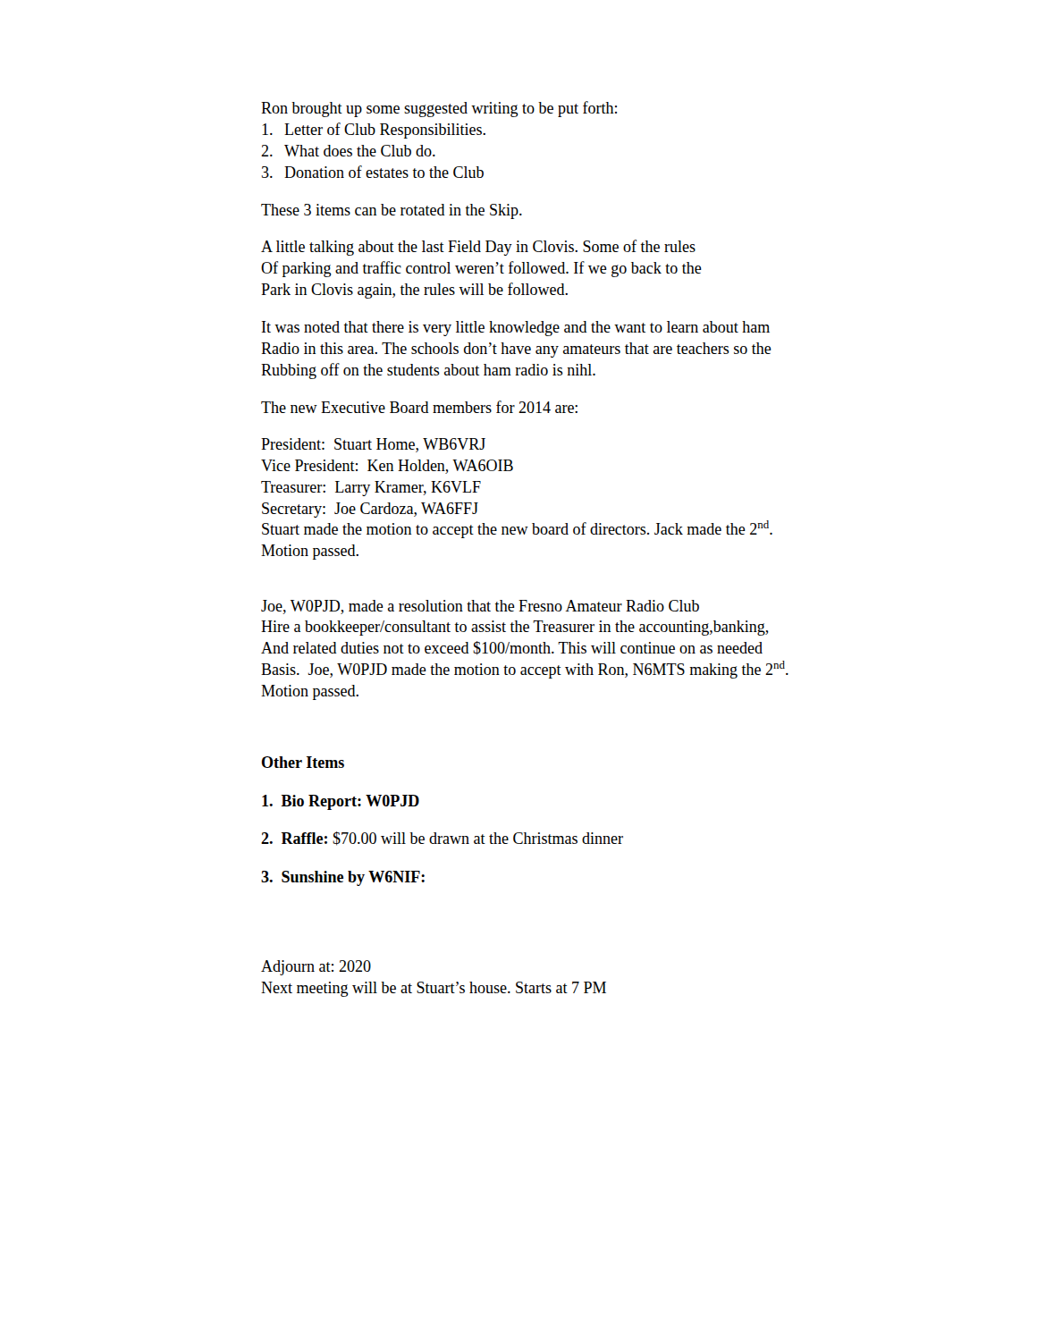Ron brought up some suggested writing to be put forth:
1. Letter of Club Responsibilities.
2. What does the Club do.
3. Donation of estates to the Club
These 3 items can be rotated in the Skip.
A little talking about the last Field Day in Clovis. Some of the rules
Of parking and traffic control weren’t followed. If we go back to the
Park in Clovis again, the rules will be followed.
It was noted that there is very little knowledge and the want to learn about ham
Radio in this area. The schools don’t have any amateurs that are teachers so the
Rubbing off on the students about ham radio is nihl.
The new Executive Board members for 2014 are:
President: Stuart Home, WB6VRJ
Vice President: Ken Holden, WA6OIB
Treasurer: Larry Kramer, K6VLF
Secretary: Joe Cardoza, WA6FFJ
Stuart made the motion to accept the new board of directors. Jack made the 2nd.
Motion passed.
Joe, W0PJD, made a resolution that the Fresno Amateur Radio Club
Hire a bookkeeper/consultant to assist the Treasurer in the accounting,banking,
And related duties not to exceed $100/month. This will continue on as needed
Basis. Joe, W0PJD made the motion to accept with Ron, N6MTS making the 2nd.
Motion passed.
Other Items
1. Bio Report: W0PJD
2. Raffle: $70.00 will be drawn at the Christmas dinner
3. Sunshine by W6NIF:
Adjourn at: 2020
Next meeting will be at Stuart’s house. Starts at 7 PM